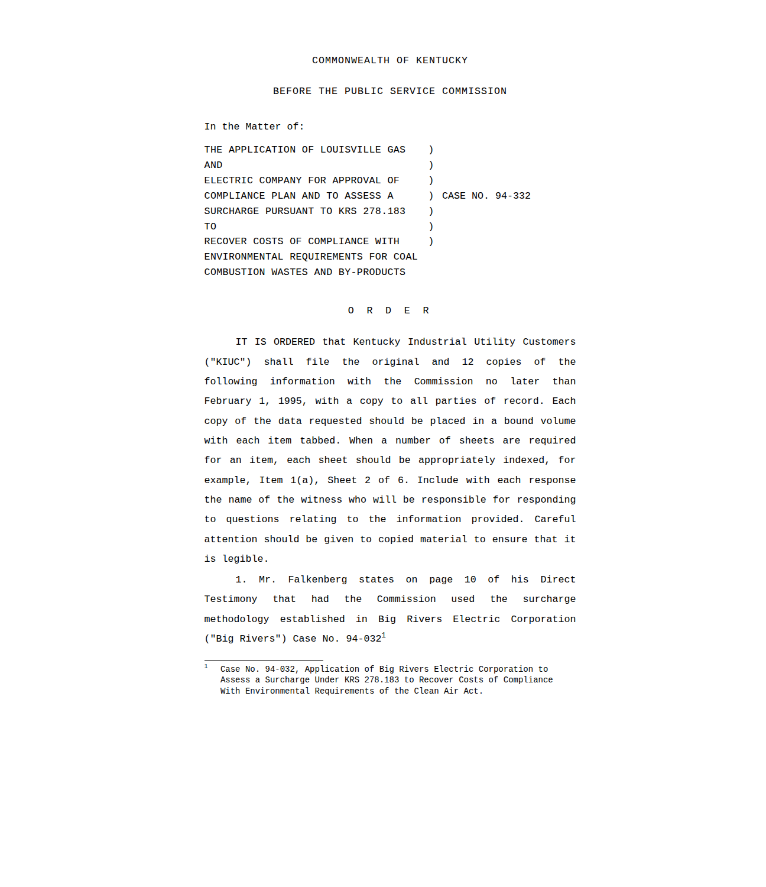COMMONWEALTH OF KENTUCKY
BEFORE THE PUBLIC SERVICE COMMISSION
In the Matter of:
| THE APPLICATION OF LOUISVILLE GAS AND ELECTRIC COMPANY FOR APPROVAL OF COMPLIANCE PLAN AND TO ASSESS A SURCHARGE PURSUANT TO KRS 278.183 TO RECOVER COSTS OF COMPLIANCE WITH ENVIRONMENTAL REQUIREMENTS FOR COAL COMBUSTION WASTES AND BY-PRODUCTS | ) ) ) ) ) ) ) | CASE NO. 94-332 |
O R D E R
IT IS ORDERED that Kentucky Industrial Utility Customers ("KIUC") shall file the original and 12 copies of the following information with the Commission no later than February 1, 1995, with a copy to all parties of record. Each copy of the data requested should be placed in a bound volume with each item tabbed. When a number of sheets are required for an item, each sheet should be appropriately indexed, for example, Item 1(a), Sheet 2 of 6. Include with each response the name of the witness who will be responsible for responding to questions relating to the information provided. Careful attention should be given to copied material to ensure that it is legible.
1. Mr. Falkenberg states on page 10 of his Direct Testimony that had the Commission used the surcharge methodology established in Big Rivers Electric Corporation ("Big Rivers") Case No. 94-0321
1
Case No. 94-032, Application of Big Rivers Electric Corporation to Assess a Surcharge Under KRS 278.183 to Recover Costs of Compliance With Environmental Requirements of the Clean Air Act.